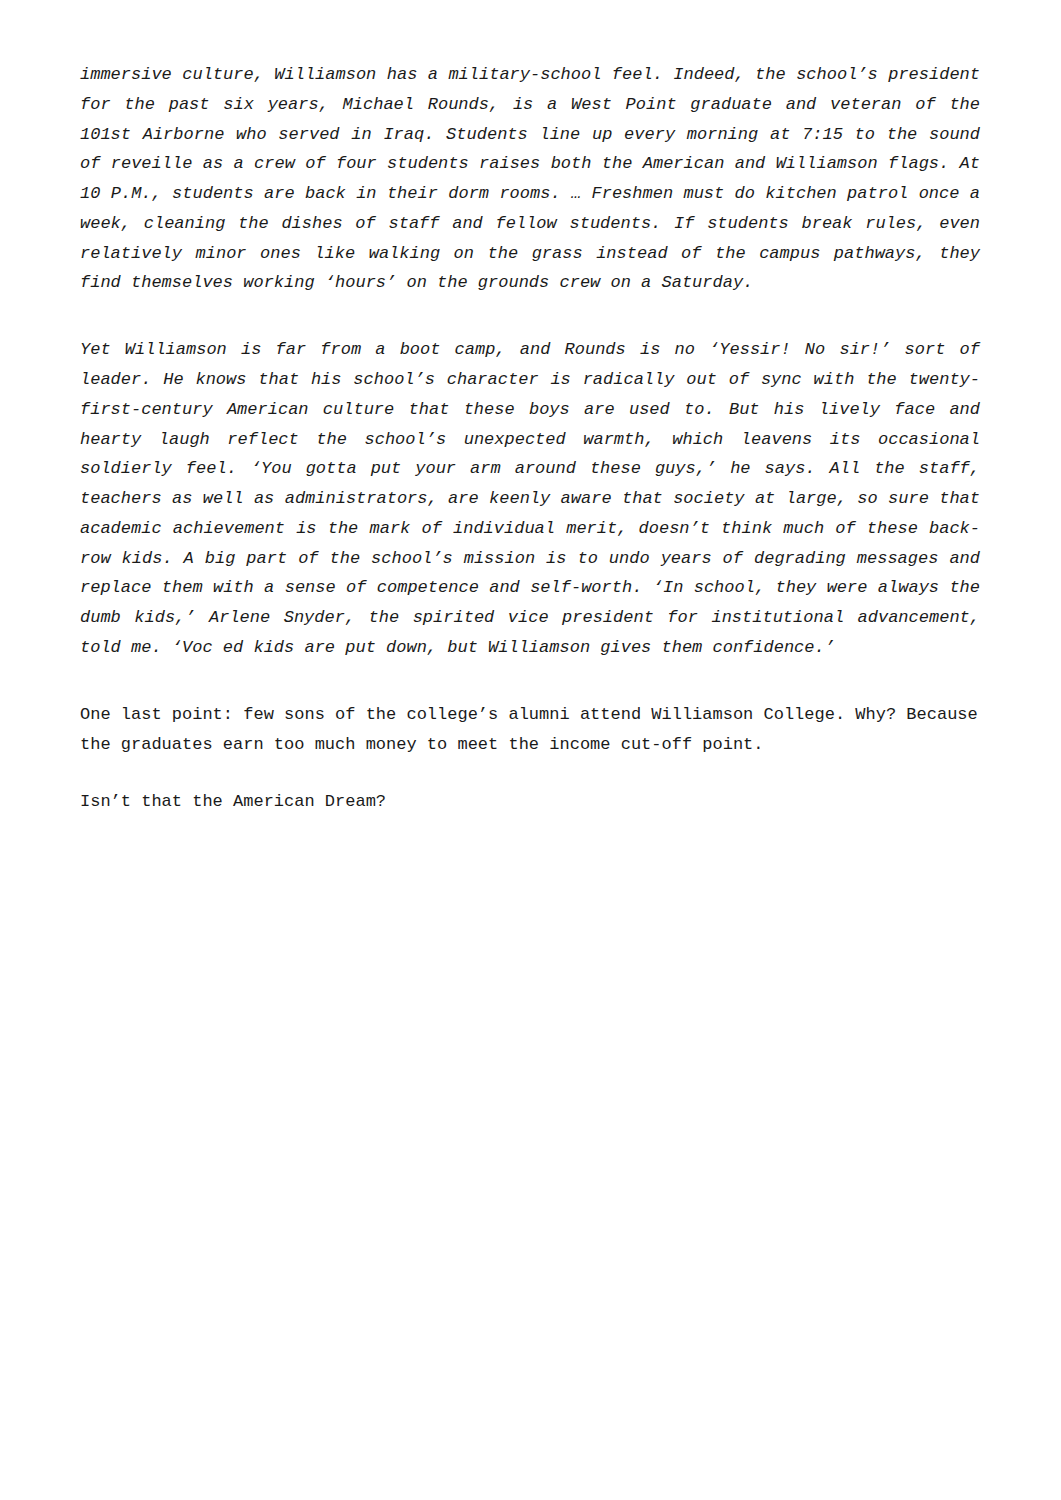immersive culture, Williamson has a military-school feel. Indeed, the school’s president for the past six years, Michael Rounds, is a West Point graduate and veteran of the 101st Airborne who served in Iraq. Students line up every morning at 7:15 to the sound of reveille as a crew of four students raises both the American and Williamson flags. At 10 P.M., students are back in their dorm rooms. … Freshmen must do kitchen patrol once a week, cleaning the dishes of staff and fellow students. If students break rules, even relatively minor ones like walking on the grass instead of the campus pathways, they find themselves working ‘hours’ on the grounds crew on a Saturday.
Yet Williamson is far from a boot camp, and Rounds is no ‘Yessir! No sir!’ sort of leader. He knows that his school’s character is radically out of sync with the twenty-first-century American culture that these boys are used to. But his lively face and hearty laugh reflect the school’s unexpected warmth, which leavens its occasional soldierly feel. ‘You gotta put your arm around these guys,’ he says. All the staff, teachers as well as administrators, are keenly aware that society at large, so sure that academic achievement is the mark of individual merit, doesn’t think much of these back-row kids. A big part of the school’s mission is to undo years of degrading messages and replace them with a sense of competence and self-worth. ‘In school, they were always the dumb kids,’ Arlene Snyder, the spirited vice president for institutional advancement, told me. ‘Voc ed kids are put down, but Williamson gives them confidence.’
One last point: few sons of the college’s alumni attend Williamson College. Why? Because the graduates earn too much money to meet the income cut-off point.
Isn’t that the American Dream?